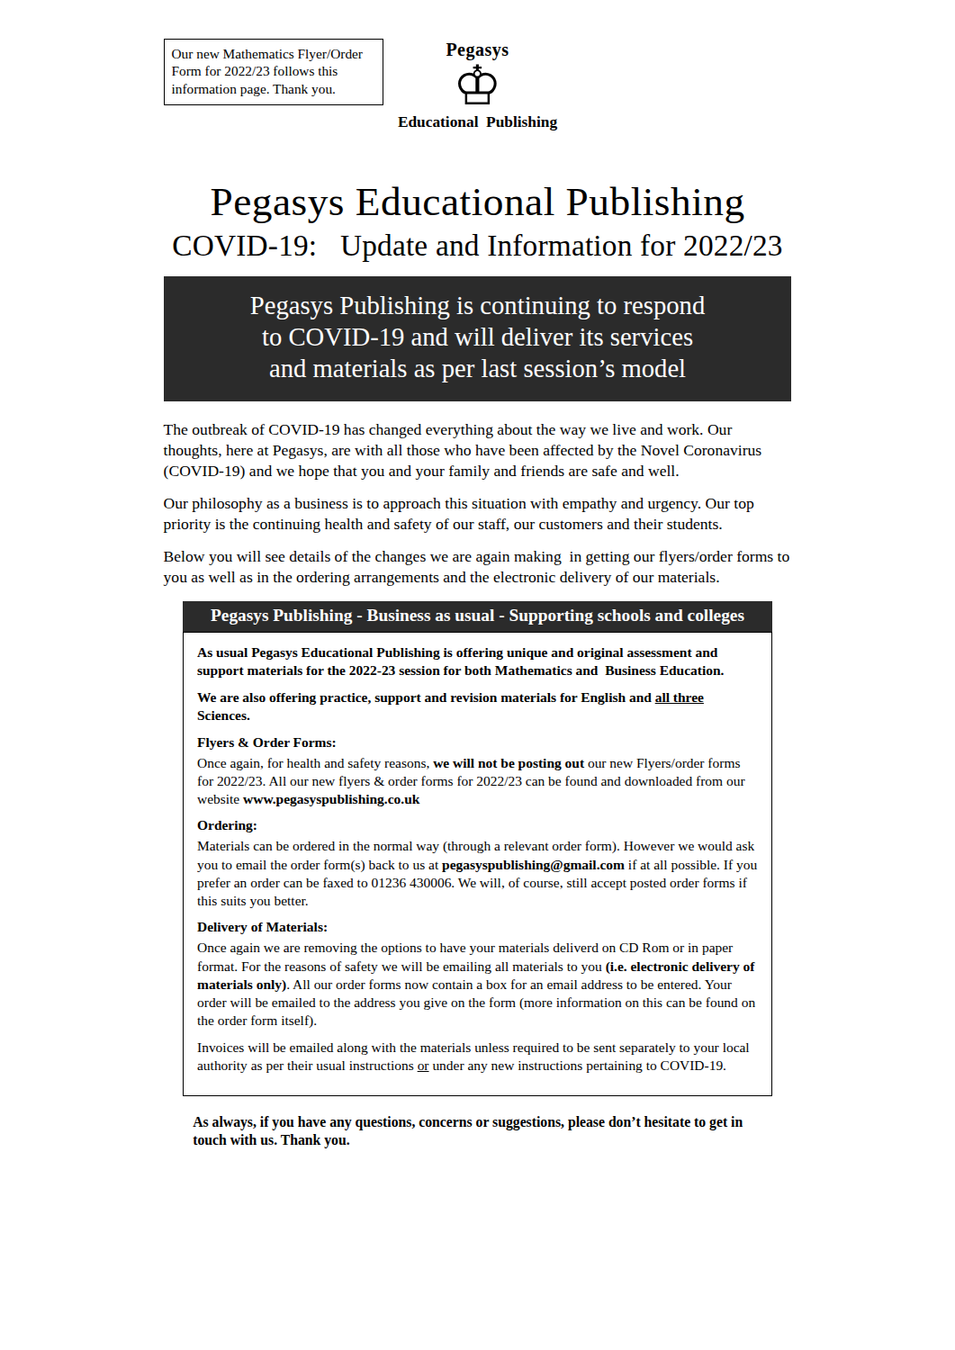Our new Mathematics Flyer/Order Form for 2022/23 follows this information page. Thank you.
Pegasys
♔
Educational Publishing
Pegasys Educational Publishing
COVID-19: Update and Information for 2022/23
Pegasys Publishing is continuing to respond
to COVID-19 and will deliver its services
and materials as per last session’s model
The outbreak of COVID-19 has changed everything about the way we live and work. Our thoughts, here at Pegasys, are with all those who have been affected by the Novel Coronavirus (COVID-19) and we hope that you and your family and friends are safe and well.
Our philosophy as a business is to approach this situation with empathy and urgency. Our top priority is the continuing health and safety of our staff, our customers and their students.
Below you will see details of the changes we are again making in getting our flyers/order forms to you as well as in the ordering arrangements and the electronic delivery of our materials.
Pegasys Publishing - Business as usual - Supporting schools and colleges
As usual Pegasys Educational Publishing is offering unique and original assessment and support materials for the 2022-23 session for both Mathematics and Business Education.
We are also offering practice, support and revision materials for English and all three Sciences.
Flyers & Order Forms:
Once again, for health and safety reasons, we will not be posting out our new Flyers/order forms for 2022/23. All our new flyers & order forms for 2022/23 can be found and downloaded from our website www.pegasyspublishing.co.uk
Ordering:
Materials can be ordered in the normal way (through a relevant order form). However we would ask you to email the order form(s) back to us at pegasyspublishing@gmail.com if at all possible. If you prefer an order can be faxed to 01236 430006. We will, of course, still accept posted order forms if this suits you better.
Delivery of Materials:
Once again we are removing the options to have your materials deliverd on CD Rom or in paper format. For the reasons of safety we will be emailing all materials to you (i.e. electronic delivery of materials only). All our order forms now contain a box for an email address to be entered. Your order will be emailed to the address you give on the form (more information on this can be found on the order form itself).
Invoices will be emailed along with the materials unless required to be sent separately to your local authority as per their usual instructions or under any new instructions pertaining to COVID-19.
As always, if you have any questions, concerns or suggestions, please don’t hesitate to get in touch with us. Thank you.